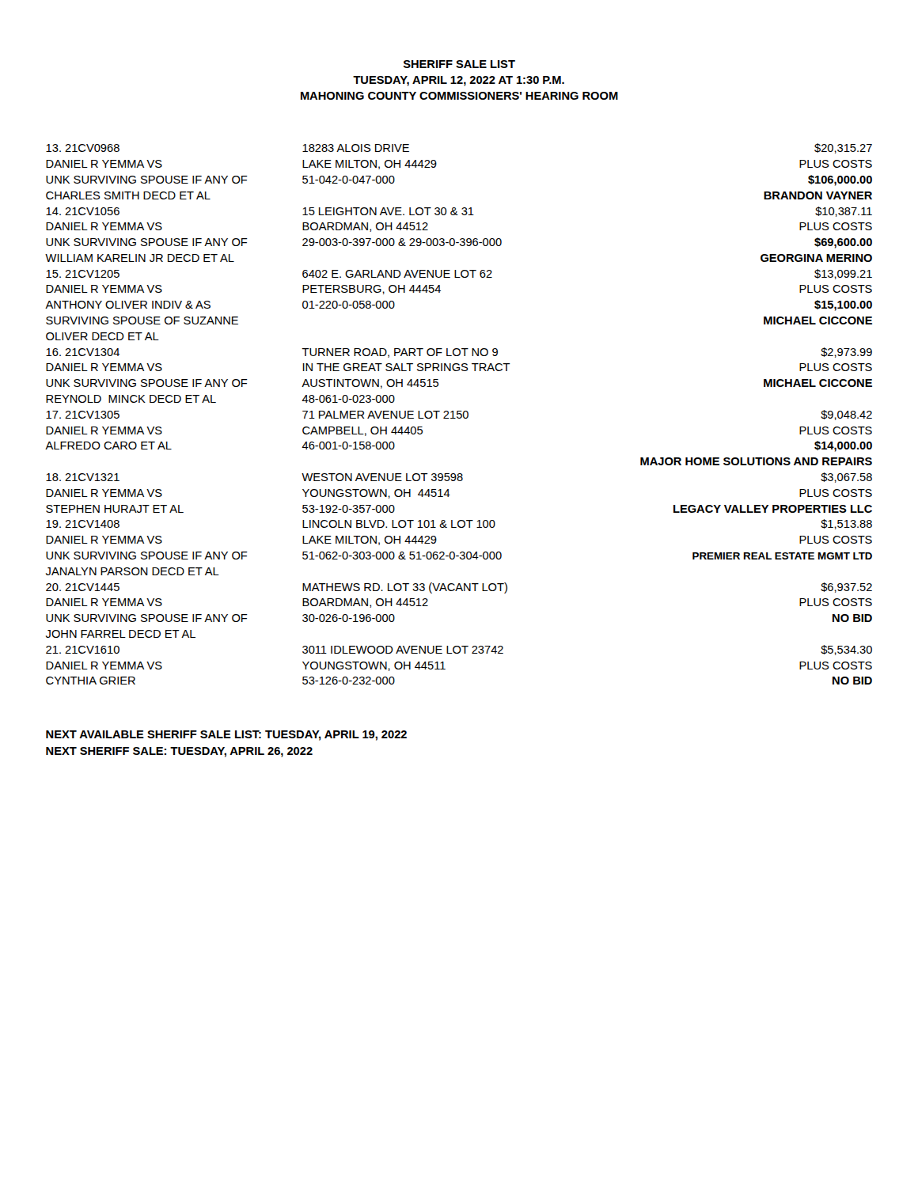SHERIFF SALE LIST
TUESDAY, APRIL 12, 2022 AT 1:30 P.M.
MAHONING COUNTY COMMISSIONERS' HEARING ROOM
| 13. 21CV0968 DANIEL R YEMMA VS UNK SURVIVING SPOUSE IF ANY OF CHARLES SMITH DECD ET AL | 18283 ALOIS DRIVE LAKE MILTON, OH 44429 51-042-0-047-000 | $20,315.27 PLUS COSTS $106,000.00 BRANDON VAYNER |
| 14. 21CV1056 DANIEL R YEMMA VS UNK SURVIVING SPOUSE IF ANY OF WILLIAM KARELIN JR DECD ET AL | 15 LEIGHTON AVE. LOT 30 & 31 BOARDMAN, OH 44512 29-003-0-397-000 & 29-003-0-396-000 | $10,387.11 PLUS COSTS $69,600.00 GEORGINA MERINO |
| 15. 21CV1205 DANIEL R YEMMA VS ANTHONY OLIVER INDIV & AS SURVIVING SPOUSE OF SUZANNE OLIVER DECD ET AL | 6402 E. GARLAND AVENUE LOT 62 PETERSBURG, OH 44454 01-220-0-058-000 | $13,099.21 PLUS COSTS $15,100.00 MICHAEL CICCONE |
| 16. 21CV1304 DANIEL R YEMMA VS UNK SURVIVING SPOUSE IF ANY OF REYNOLD MINCK DECD ET AL | TURNER ROAD, PART OF LOT NO 9 IN THE GREAT SALT SPRINGS TRACT AUSTINTOWN, OH 44515 48-061-0-023-000 | $2,973.99 PLUS COSTS MICHAEL CICCONE |
| 17. 21CV1305 DANIEL R YEMMA VS ALFREDO CARO ET AL | 71 PALMER AVENUE LOT 2150 CAMPBELL, OH 44405 46-001-0-158-000 | $9,048.42 PLUS COSTS $14,000.00 MAJOR HOME SOLUTIONS AND REPAIRS |
| 18. 21CV1321 DANIEL R YEMMA VS STEPHEN HURAJT ET AL | WESTON AVENUE LOT 39598 YOUNGSTOWN, OH 44514 53-192-0-357-000 | $3,067.58 PLUS COSTS LEGACY VALLEY PROPERTIES LLC |
| 19. 21CV1408 DANIEL R YEMMA VS UNK SURVIVING SPOUSE IF ANY OF JANALYN PARSON DECD ET AL | LINCOLN BLVD. LOT 101 & LOT 100 LAKE MILTON, OH 44429 51-062-0-303-000 & 51-062-0-304-000 | $1,513.88 PLUS COSTS PREMIER REAL ESTATE MGMT LTD |
| 20. 21CV1445 DANIEL R YEMMA VS UNK SURVIVING SPOUSE IF ANY OF JOHN FARREL DECD ET AL | MATHEWS RD. LOT 33 (VACANT LOT) BOARDMAN, OH 44512 30-026-0-196-000 | $6,937.52 PLUS COSTS NO BID |
| 21. 21CV1610 DANIEL R YEMMA VS CYNTHIA GRIER | 3011 IDLEWOOD AVENUE LOT 23742 YOUNGSTOWN, OH 44511 53-126-0-232-000 | $5,534.30 PLUS COSTS NO BID |
NEXT AVAILABLE SHERIFF SALE LIST: TUESDAY, APRIL 19, 2022
NEXT SHERIFF SALE: TUESDAY, APRIL 26, 2022